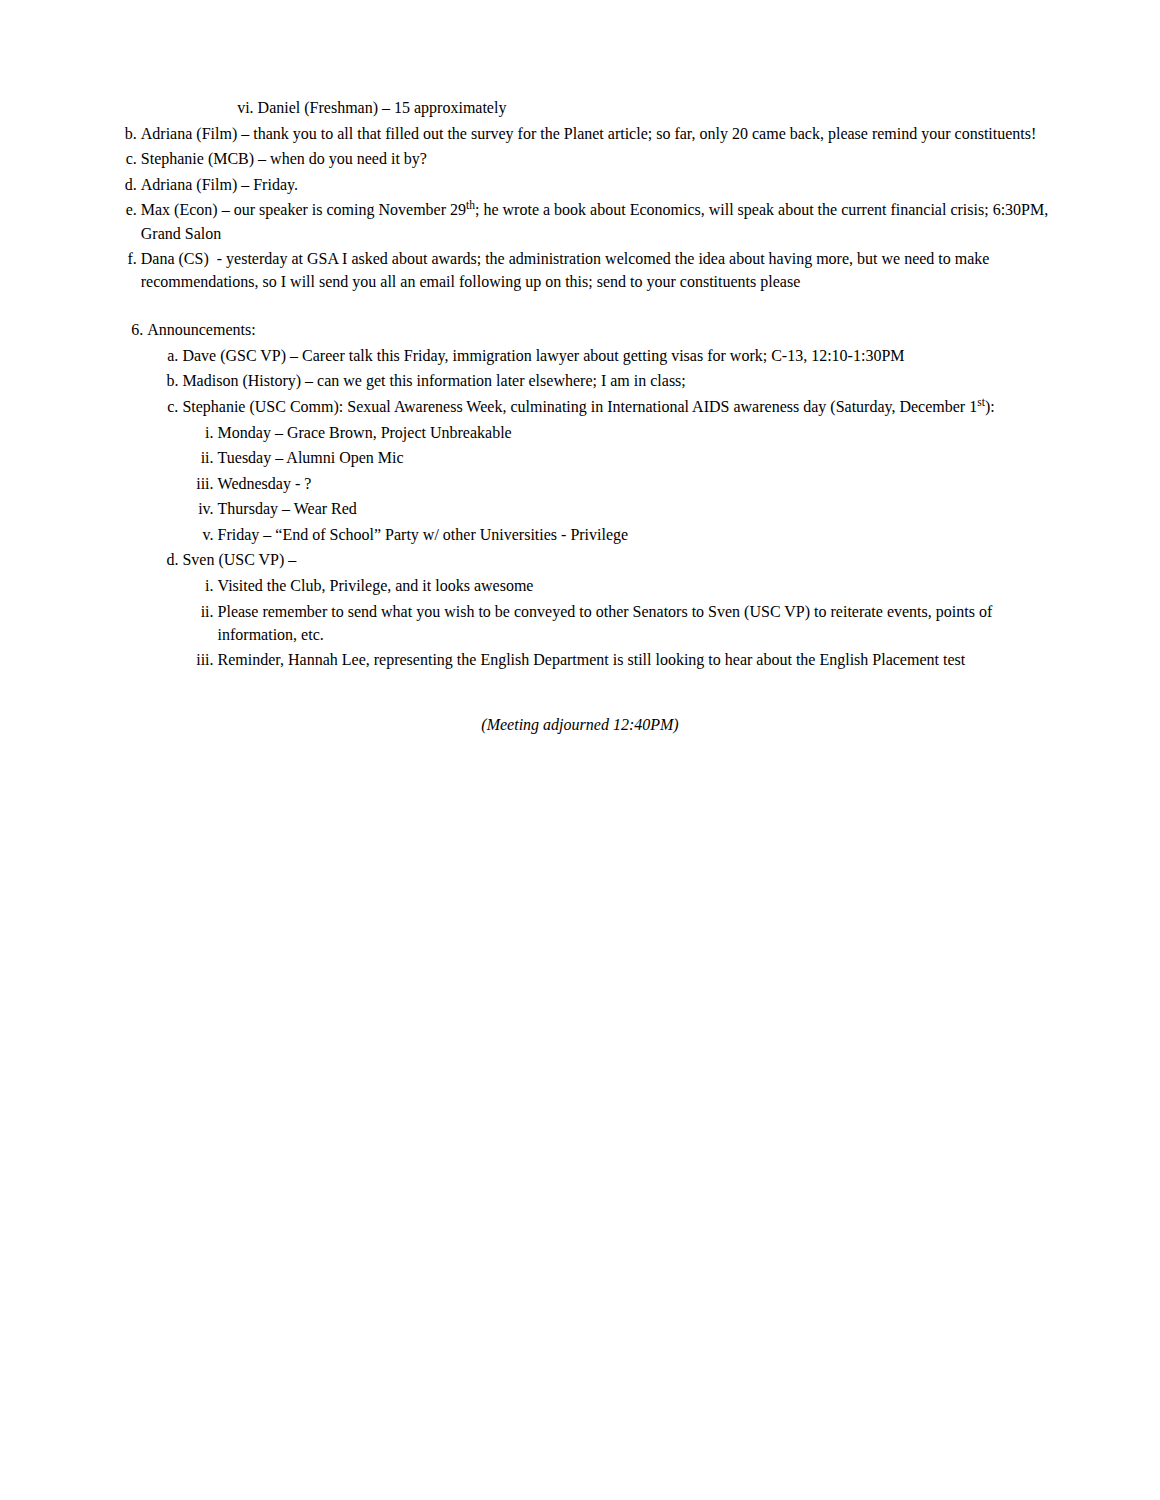Daniel (Freshman) – 15 approximately
Adriana (Film) – thank you to all that filled out the survey for the Planet article; so far, only 20 came back, please remind your constituents!
Stephanie (MCB) – when do you need it by?
Adriana (Film) – Friday.
Max (Econ) – our speaker is coming November 29th; he wrote a book about Economics, will speak about the current financial crisis; 6:30PM, Grand Salon
Dana (CS) - yesterday at GSA I asked about awards; the administration welcomed the idea about having more, but we need to make recommendations, so I will send you all an email following up on this; send to your constituents please
Announcements:
Dave (GSC VP) – Career talk this Friday, immigration lawyer about getting visas for work; C-13, 12:10-1:30PM
Madison (History) – can we get this information later elsewhere; I am in class;
Stephanie (USC Comm): Sexual Awareness Week, culminating in International AIDS awareness day (Saturday, December 1st):
Monday – Grace Brown, Project Unbreakable
Tuesday – Alumni Open Mic
Wednesday - ?
Thursday – Wear Red
Friday – “End of School” Party w/ other Universities - Privilege
Sven (USC VP) –
Visited the Club, Privilege, and it looks awesome
Please remember to send what you wish to be conveyed to other Senators to Sven (USC VP) to reiterate events, points of information, etc.
Reminder, Hannah Lee, representing the English Department is still looking to hear about the English Placement test
(Meeting adjourned 12:40PM)